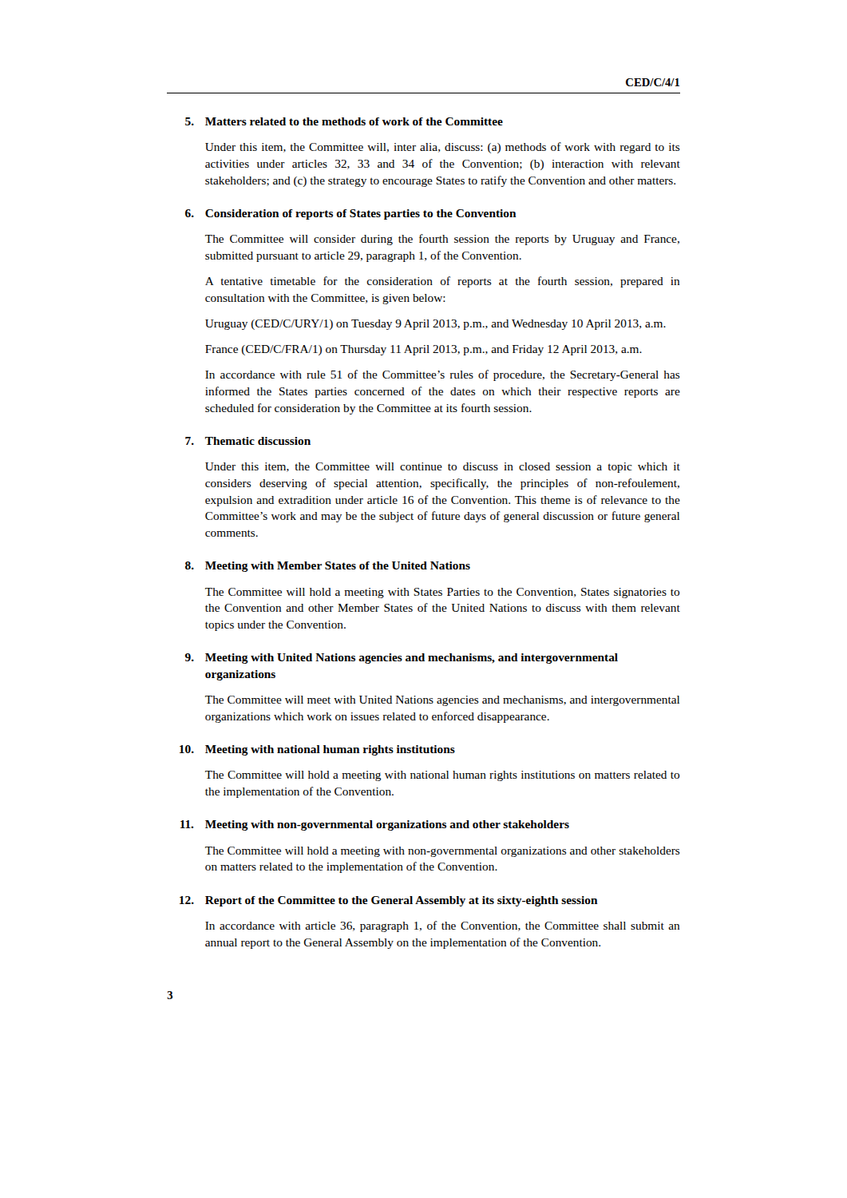CED/C/4/1
5.
Matters related to the methods of work of the Committee
Under this item, the Committee will, inter alia, discuss: (a) methods of work with regard to its activities under articles 32, 33 and 34 of the Convention; (b) interaction with relevant stakeholders; and (c) the strategy to encourage States to ratify the Convention and other matters.
6.
Consideration of reports of States parties to the Convention
The Committee will consider during the fourth session the reports by Uruguay and France, submitted pursuant to article 29, paragraph 1, of the Convention.
A tentative timetable for the consideration of reports at the fourth session, prepared in consultation with the Committee, is given below:
Uruguay (CED/C/URY/1) on Tuesday 9 April 2013, p.m., and Wednesday 10 April 2013, a.m.
France (CED/C/FRA/1) on Thursday 11 April 2013, p.m., and Friday 12 April 2013, a.m.
In accordance with rule 51 of the Committee’s rules of procedure, the Secretary-General has informed the States parties concerned of the dates on which their respective reports are scheduled for consideration by the Committee at its fourth session.
7.
Thematic discussion
Under this item, the Committee will continue to discuss in closed session a topic which it considers deserving of special attention, specifically, the principles of non-refoulement, expulsion and extradition under article 16 of the Convention. This theme is of relevance to the Committee’s work and may be the subject of future days of general discussion or future general comments.
8.
Meeting with Member States of the United Nations
The Committee will hold a meeting with States Parties to the Convention, States signatories to the Convention and other Member States of the United Nations to discuss with them relevant topics under the Convention.
9.
Meeting with United Nations agencies and mechanisms, and intergovernmental organizations
The Committee will meet with United Nations agencies and mechanisms, and intergovernmental organizations which work on issues related to enforced disappearance.
10.
Meeting with national human rights institutions
The Committee will hold a meeting with national human rights institutions on matters related to the implementation of the Convention.
11.
Meeting with non-governmental organizations and other stakeholders
The Committee will hold a meeting with non-governmental organizations and other stakeholders on matters related to the implementation of the Convention.
12.
Report of the Committee to the General Assembly at its sixty-eighth session
In accordance with article 36, paragraph 1, of the Convention, the Committee shall submit an annual report to the General Assembly on the implementation of the Convention.
3